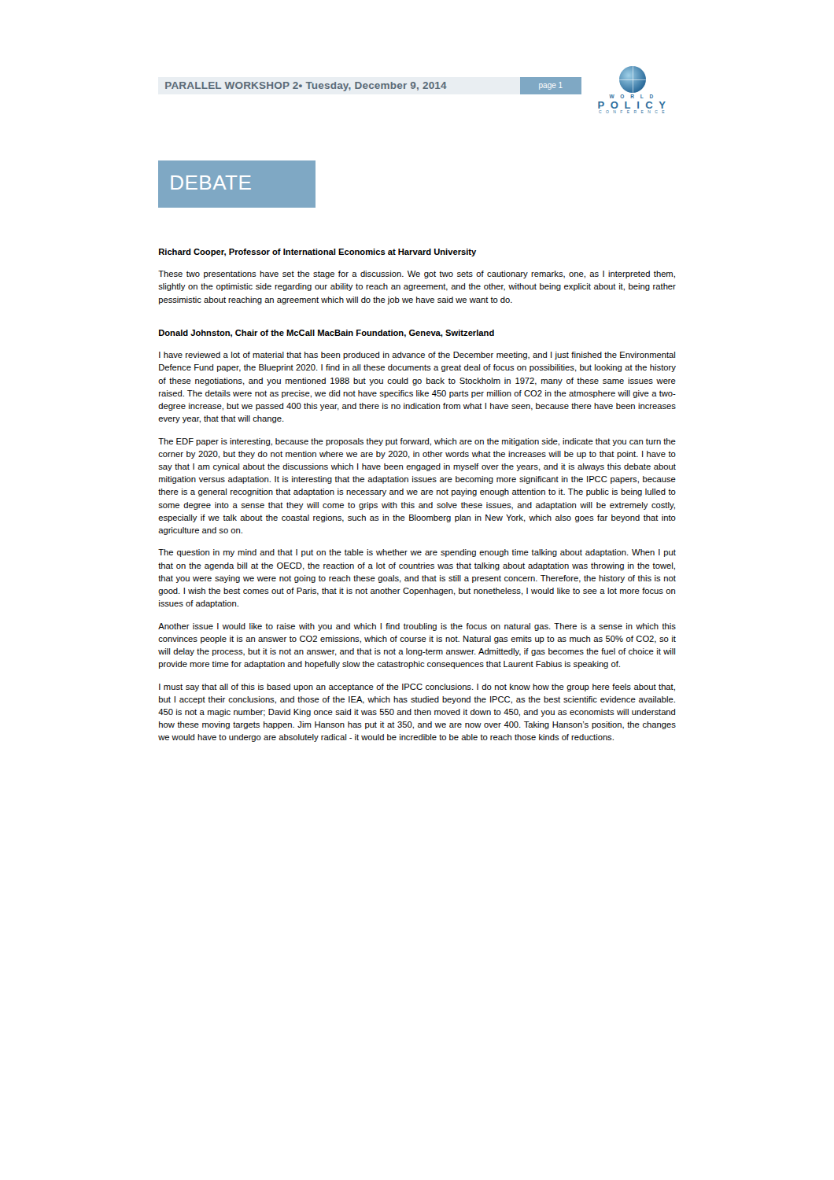PARALLEL WORKSHOP 2• Tuesday, December 9, 2014
page 1
W O R L D
P O L I C Y
C O N F E R E N C E
DEBATE
Richard Cooper, Professor of International Economics at Harvard University
These two presentations have set the stage for a discussion. We got two sets of cautionary remarks, one, as I interpreted them, slightly on the optimistic side regarding our ability to reach an agreement, and the other, without being explicit about it, being rather pessimistic about reaching an agreement which will do the job we have said we want to do.
Donald Johnston, Chair of the McCall MacBain Foundation, Geneva, Switzerland
I have reviewed a lot of material that has been produced in advance of the December meeting, and I just finished the Environmental Defence Fund paper, the Blueprint 2020. I find in all these documents a great deal of focus on possibilities, but looking at the history of these negotiations, and you mentioned 1988 but you could go back to Stockholm in 1972, many of these same issues were raised. The details were not as precise, we did not have specifics like 450 parts per million of CO2 in the atmosphere will give a two-degree increase, but we passed 400 this year, and there is no indication from what I have seen, because there have been increases every year, that that will change.
The EDF paper is interesting, because the proposals they put forward, which are on the mitigation side, indicate that you can turn the corner by 2020, but they do not mention where we are by 2020, in other words what the increases will be up to that point. I have to say that I am cynical about the discussions which I have been engaged in myself over the years, and it is always this debate about mitigation versus adaptation. It is interesting that the adaptation issues are becoming more significant in the IPCC papers, because there is a general recognition that adaptation is necessary and we are not paying enough attention to it. The public is being lulled to some degree into a sense that they will come to grips with this and solve these issues, and adaptation will be extremely costly, especially if we talk about the coastal regions, such as in the Bloomberg plan in New York, which also goes far beyond that into agriculture and so on.
The question in my mind and that I put on the table is whether we are spending enough time talking about adaptation. When I put that on the agenda bill at the OECD, the reaction of a lot of countries was that talking about adaptation was throwing in the towel, that you were saying we were not going to reach these goals, and that is still a present concern. Therefore, the history of this is not good. I wish the best comes out of Paris, that it is not another Copenhagen, but nonetheless, I would like to see a lot more focus on issues of adaptation.
Another issue I would like to raise with you and which I find troubling is the focus on natural gas. There is a sense in which this convinces people it is an answer to CO2 emissions, which of course it is not. Natural gas emits up to as much as 50% of CO2, so it will delay the process, but it is not an answer, and that is not a long-term answer. Admittedly, if gas becomes the fuel of choice it will provide more time for adaptation and hopefully slow the catastrophic consequences that Laurent Fabius is speaking of.
I must say that all of this is based upon an acceptance of the IPCC conclusions. I do not know how the group here feels about that, but I accept their conclusions, and those of the IEA, which has studied beyond the IPCC, as the best scientific evidence available. 450 is not a magic number; David King once said it was 550 and then moved it down to 450, and you as economists will understand how these moving targets happen. Jim Hanson has put it at 350, and we are now over 400. Taking Hanson’s position, the changes we would have to undergo are absolutely radical - it would be incredible to be able to reach those kinds of reductions.